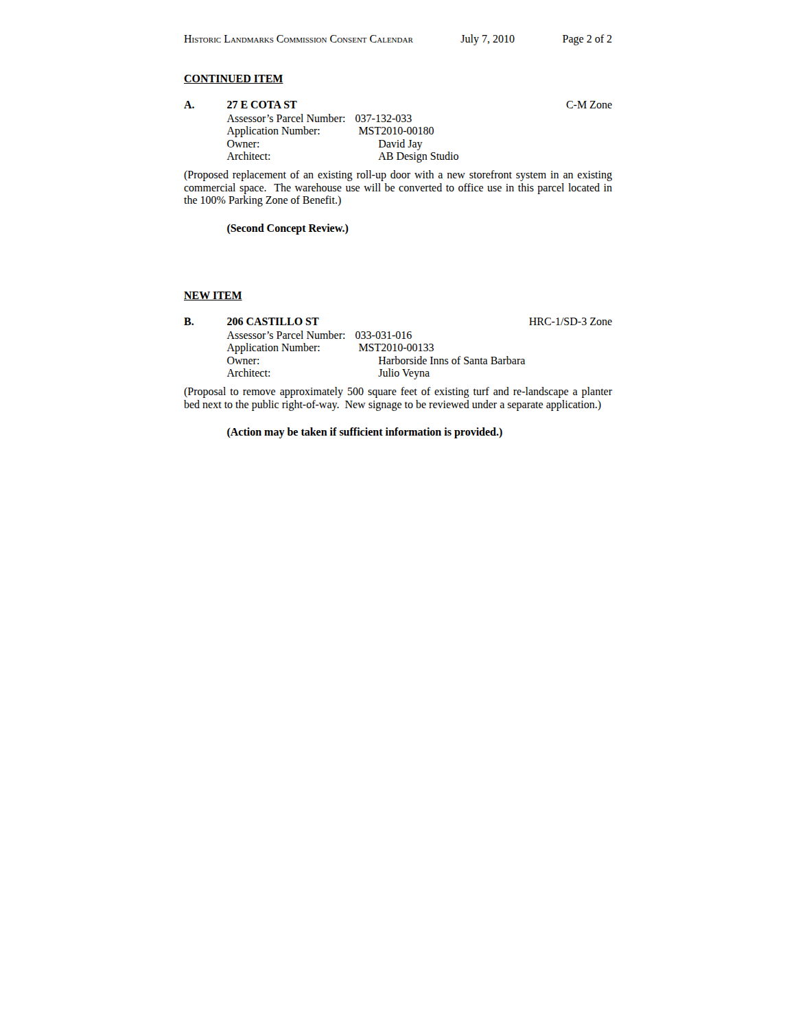Historic Landmarks Commission Consent Calendar
July 7, 2010
Page 2 of 2
CONTINUED ITEM
A.
27 E COTA ST
C-M Zone
Assessor’s Parcel Number:
037-132-033
Application Number:
MST2010-00180
Owner:
David Jay
Architect:
AB Design Studio
(Proposed replacement of an existing roll-up door with a new storefront system in an existing commercial space. The warehouse use will be converted to office use in this parcel located in the 100% Parking Zone of Benefit.)
(Second Concept Review.)
NEW ITEM
B.
206 CASTILLO ST
HRC-1/SD-3 Zone
Assessor’s Parcel Number:
033-031-016
Application Number:
MST2010-00133
Owner:
Harborside Inns of Santa Barbara
Architect:
Julio Veyna
(Proposal to remove approximately 500 square feet of existing turf and re-landscape a planter bed next to the public right-of-way. New signage to be reviewed under a separate application.)
(Action may be taken if sufficient information is provided.)